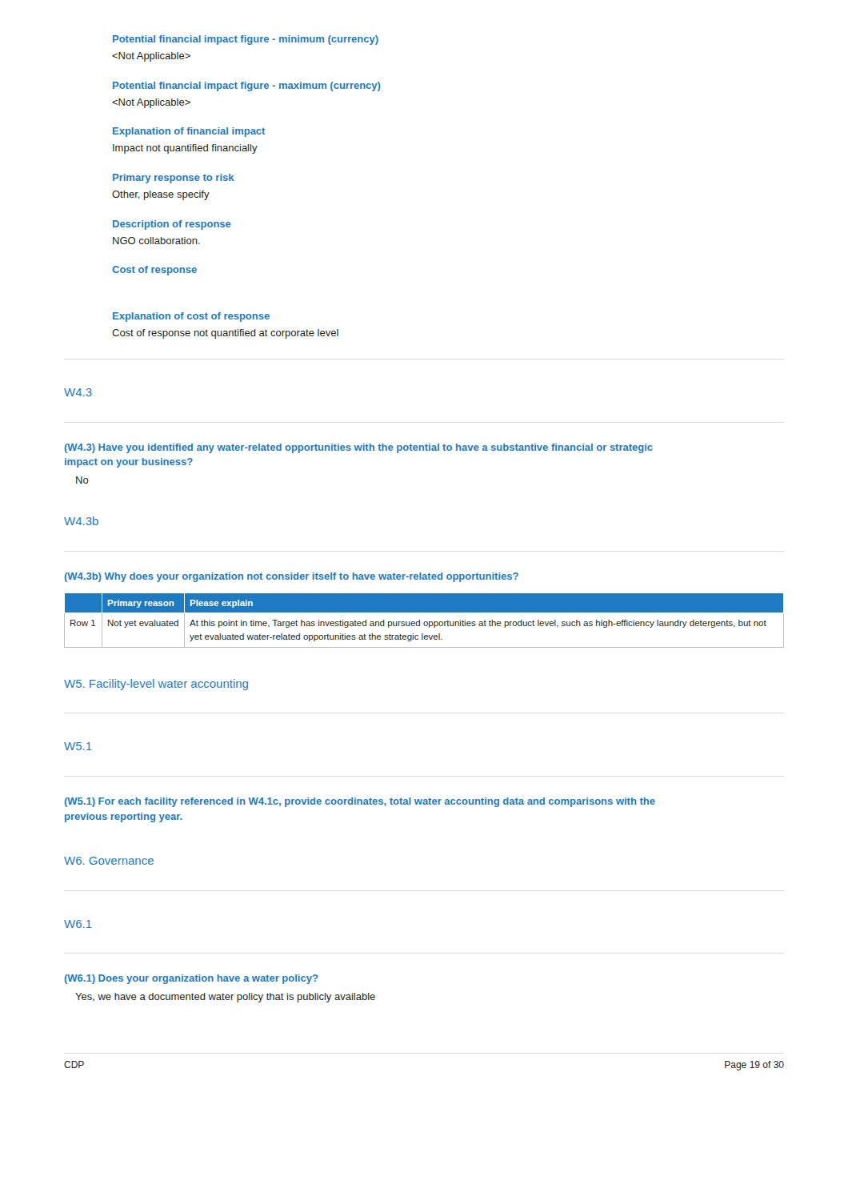Potential financial impact figure - minimum (currency)
<Not Applicable>
Potential financial impact figure - maximum (currency)
<Not Applicable>
Explanation of financial impact
Impact not quantified financially
Primary response to risk
Other, please specify
Description of response
NGO collaboration.
Cost of response
Explanation of cost of response
Cost of response not quantified at corporate level
W4.3
(W4.3) Have you identified any water-related opportunities with the potential to have a substantive financial or strategic
impact on your business?
No
W4.3b
(W4.3b) Why does your organization not consider itself to have water-related opportunities?
| | Primary reason | Please explain |
| --- | --- | --- |
| Row 1 | Not yet evaluated | At this point in time, Target has investigated and pursued opportunities at the product level, such as high-efficiency laundry detergents, but not yet evaluated water-related opportunities at the strategic level. |
W5. Facility-level water accounting
W5.1
(W5.1) For each facility referenced in W4.1c, provide coordinates, total water accounting data and comparisons with the
previous reporting year.
W6. Governance
W6.1
(W6.1) Does your organization have a water policy?
Yes, we have a documented water policy that is publicly available
CDP Page 19 of 30